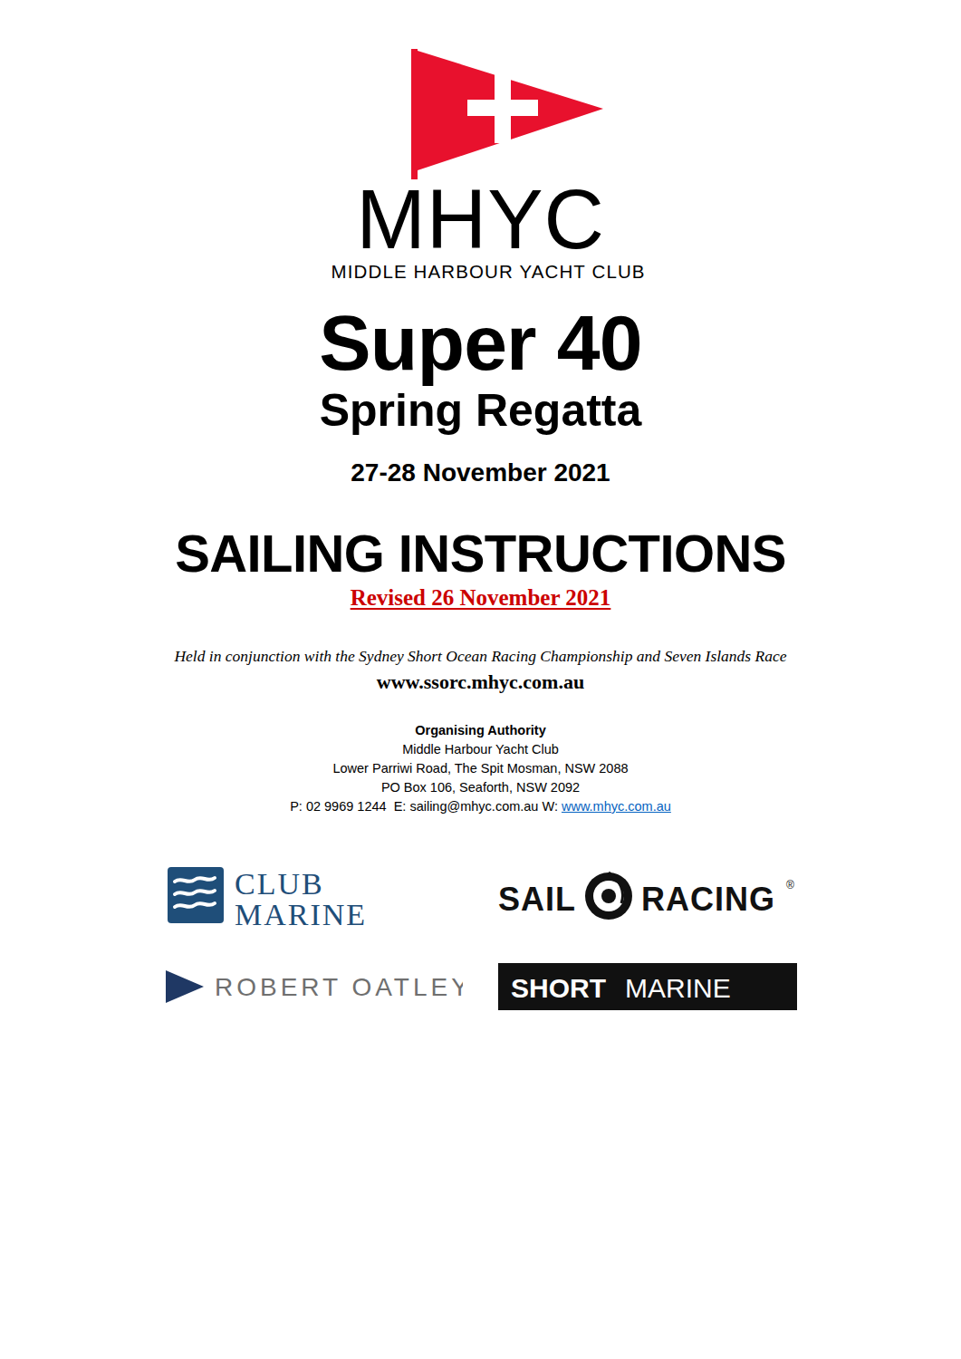MHYC MIDDLE HARBOUR YACHT CLUB
Super 40
Spring Regatta
27-28 November 2021
SAILING INSTRUCTIONS
Revised 26 November 2021
Held in conjunction with the Sydney Short Ocean Racing Championship and Seven Islands Race
www.ssorc.mhyc.com.au
Organising Authority
Middle Harbour Yacht Club
Lower Parriwi Road, The Spit Mosman, NSW 2088
PO Box 106, Seaforth, NSW 2092
P: 02 9969 1244 E: sailing@mhyc.com.au W: www.mhyc.com.au
CLUB MARINE
SAIL RACING ®
ROBERT OATLEY
SHORT MARINE